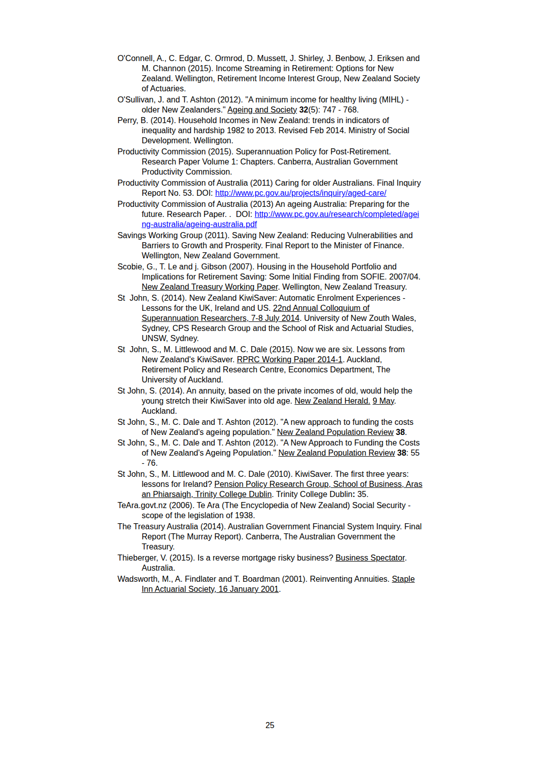O'Connell, A., C. Edgar, C. Ormrod, D. Mussett, J. Shirley, J. Benbow, J. Eriksen and M. Channon (2015). Income Streaming in Retirement: Options for New Zealand. Wellington, Retirement Income Interest Group, New Zealand Society of Actuaries.
O'Sullivan, J. and T. Ashton (2012). "A minimum income for healthy living (MIHL) - older New Zealanders." Ageing and Society 32(5): 747 - 768.
Perry, B. (2014). Household Incomes in New Zealand: trends in indicators of inequality and hardship 1982 to 2013. Revised Feb 2014. Ministry of Social Development. Wellington.
Productivity Commission (2015). Superannuation Policy for Post-Retirement. Research Paper Volume 1: Chapters. Canberra, Australian Government Productivity Commission.
Productivity Commission of Australia (2011) Caring for older Australians. Final Inquiry Report No. 53. DOI: http://www.pc.gov.au/projects/inquiry/aged-care/
Productivity Commission of Australia (2013) An ageing Australia: Preparing for the future. Research Paper. . DOI: http://www.pc.gov.au/research/completed/ageing-australia/ageing-australia.pdf
Savings Working Group (2011). Saving New Zealand: Reducing Vulnerabilities and Barriers to Growth and Prosperity. Final Report to the Minister of Finance. Wellington, New Zealand Government.
Scobie, G., T. Le and j. Gibson (2007). Housing in the Household Portfolio and Implications for Retirement Saving: Some Initial Finding from SOFIE. 2007/04. New Zealand Treasury Working Paper. Wellington, New Zealand Treasury.
St John, S. (2014). New Zealand KiwiSaver: Automatic Enrolment Experiences - Lessons for the UK, Ireland and US. 22nd Annual Colloquium of Superannuation Researchers, 7-8 July 2014. University of New Zouth Wales, Sydney, CPS Research Group and the School of Risk and Actuarial Studies, UNSW, Sydney.
St John, S., M. Littlewood and M. C. Dale (2015). Now we are six. Lessons from New Zealand's KiwiSaver. RPRC Working Paper 2014-1. Auckland, Retirement Policy and Research Centre, Economics Department, The University of Auckland.
St John, S. (2014). An annuity, based on the private incomes of old, would help the young stretch their KiwiSaver into old age. New Zealand Herald. 9 May. Auckland.
St John, S., M. C. Dale and T. Ashton (2012). "A new approach to funding the costs of New Zealand's ageing population." New Zealand Population Review 38.
St John, S., M. C. Dale and T. Ashton (2012). "A New Approach to Funding the Costs of New Zealand's Ageing Population." New Zealand Population Review 38: 55 - 76.
St John, S., M. Littlewood and M. C. Dale (2010). KiwiSaver. The first three years: lessons for Ireland? Pension Policy Research Group, School of Business, Aras an Phiarsaigh, Trinity College Dublin. Trinity College Dublin: 35.
TeAra.govt.nz (2006). Te Ara (The Encyclopedia of New Zealand) Social Security - scope of the legislation of 1938.
The Treasury Australia (2014). Australian Government Financial System Inquiry. Final Report (The Murray Report). Canberra, The Australian Government the Treasury.
Thieberger, V. (2015). Is a reverse mortgage risky business? Business Spectator. Australia.
Wadsworth, M., A. Findlater and T. Boardman (2001). Reinventing Annuities. Staple Inn Actuarial Society, 16 January 2001.
25